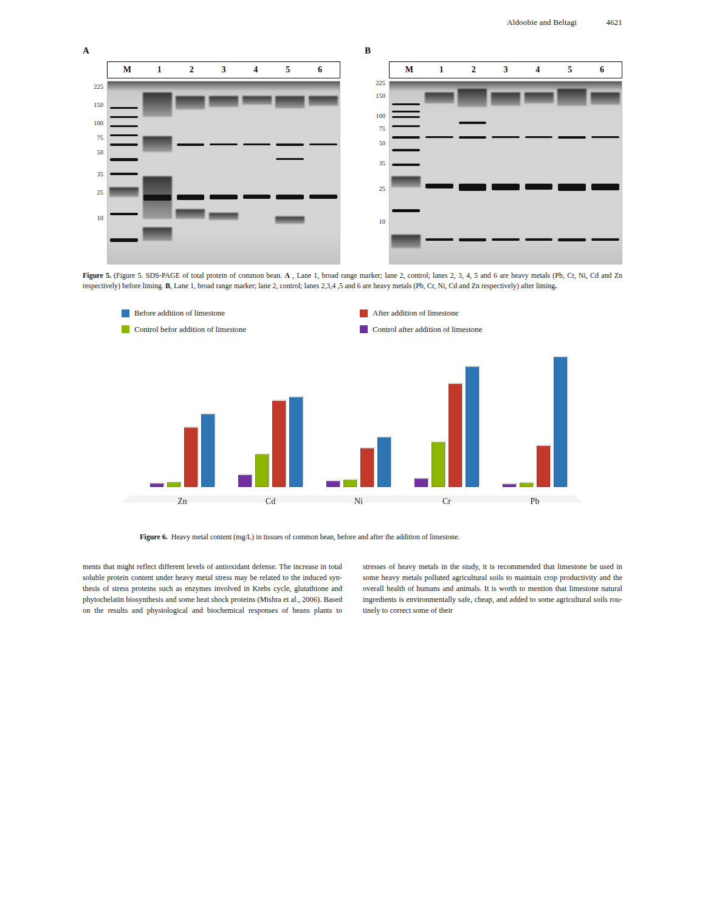Aldoobie and Beltagi 4621
A
225 150 100 75 50 35 25 10
M 123456
B
225 150 100 75 50 35 25 10
M 123456
Figure 5. (Figure 5. SDS-PAGE of total protein of common bean. A , Lane 1, broad range marker; lane 2, control; lanes 2, 3, 4, 5 and 6 are heavy metals (Pb, Cr, Ni, Cd and Zn respectively) before liming. B, Lane 1, broad range marker; lane 2, control; lanes 2,3,4 ,5 and 6 are heavy metals (Pb, Cr, Ni, Cd and Zn respectively) after liming.
Before addition of limestone
After addition of limestone
Control befor addition of limestone
Control after addition of limestone
Zn Cd Ni Cr Pb
Figure 6. Heavy metal content (mg/L) in tissues of common bean, before and after the addition of limestone.
ments that might reflect different levels of antioxidant defense. The increase in total soluble protein content under heavy metal stress may be related to the induced synthesis of stress proteins such as enzymes involved in Krebs cycle, glutathione and phytochelatin biosynthesis and some heat shock proteins (Mishra et al., 2006). Based on the results and physiological and biochemical responses of beans plants to stresses of heavy metals in the study, it is recommended that limestone be used in some heavy metals polluted agricultural soils to maintain crop productivity and the overall health of humans and animals. It is worth to mention that limestone natural ingredients is environmentally safe, cheap, and added to some agricultural soils routinely to correct some of their